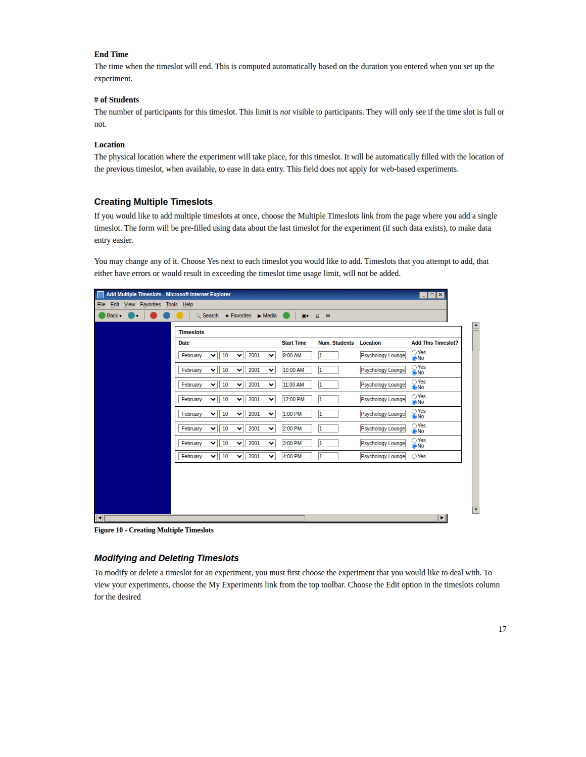End Time
The time when the timeslot will end. This is computed automatically based on the duration you entered when you set up the experiment.
# of Students
The number of participants for this timeslot. This limit is not visible to participants. They will only see if the time slot is full or not.
Location
The physical location where the experiment will take place, for this timeslot. It will be automatically filled with the location of the previous timeslot, when available, to ease in data entry. This field does not apply for web-based experiments.
Creating Multiple Timeslots
If you would like to add multiple timeslots at once, choose the Multiple Timeslots link from the page where you add a single timeslot. The form will be pre-filled using data about the last timeslot for the experiment (if such data exists), to make data entry easier.
You may change any of it. Choose Yes next to each timeslot you would like to add. Timeslots that you attempt to add, that either have errors or would result in exceeding the timeslot time usage limit, will not be added.
Add Multiple Timeslots - Microsoft Internet Explorer _□✕
File Edit View Favorites Tools Help
Back ▾ ▾ 🔍 Search ★ Favorites ▶ Media ▣▾ 🖨 ✉
Timeslots
| Date | Start Time | Num. Students | Location | Add This Timeslot? |
| --- | --- | --- | --- | --- |
| February 10 2001 | | | | Yes No |
| February 10 2001 | | | | Yes No |
| February 10 2001 | | | | Yes No |
| February 10 2001 | | | | Yes No |
| February 10 2001 | | | | Yes No |
| February 10 2001 | | | | Yes No |
| February 10 2001 | | | | Yes No |
| February 10 2001 | | | | Yes |
▲
▼
◀
▶
Figure 10 - Creating Multiple Timeslots
Modifying and Deleting Timeslots
To modify or delete a timeslot for an experiment, you must first choose the experiment that you would like to deal with. To view your experiments, choose the My Experiments link from the top toolbar. Choose the Edit option in the timeslots column for the desired
17